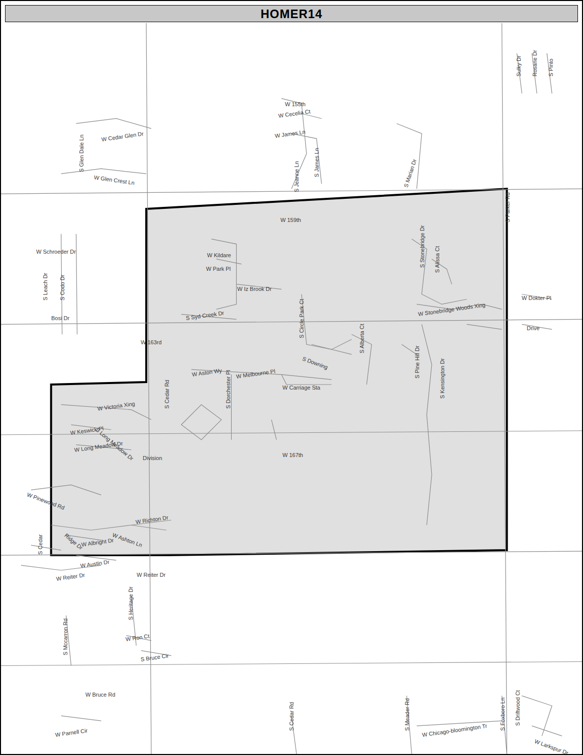HOMER14
S Glen Dale Ln W Cedar Glen Dr W Glen Crest Ln W 155th W Cecelia Ct W James Ln S James Ln S Jeanne Ln S Marian Dr S Parker Rd W 159th W Schroeder Dr S Leach Dr S Codo Dr Bosi Dr W 163rd W Kildare W Park Pl W Iz Brook Dr S Syd Creek Dr S Circle Park Ct S Downing S Alberta Ct W Aston Wy W Melbourne Pl W Carriage Sta S Dorchester Pl S Cedar Rd S Stonebridge Dr S Alissa Ct W Stonebridge Woods Xing W Dokter Pl Drive S Pine Hill Dr S Kensington Dr W Victoria Xing W Keswick Pl S Long Meadow Dr W Long Meadow Dr Division W 167th W Pinewood Rd Ridge Dr W Richton Dr W Ashton Ln W Albright Dr S Cedar W Austin Dr W Reiter Dr W Reiter Dr S Heritage Dr W Ron Ct S Bruce Cir S Mccarron Rd W Bruce Rd S Cedar Rd S Meader Rd W Chicago-bloomington Tr S Foxboro Ln S Driftwood Ct W Larkspur Dr W Parnell Cir Sulky Dr Rosarie Dr S Pinto